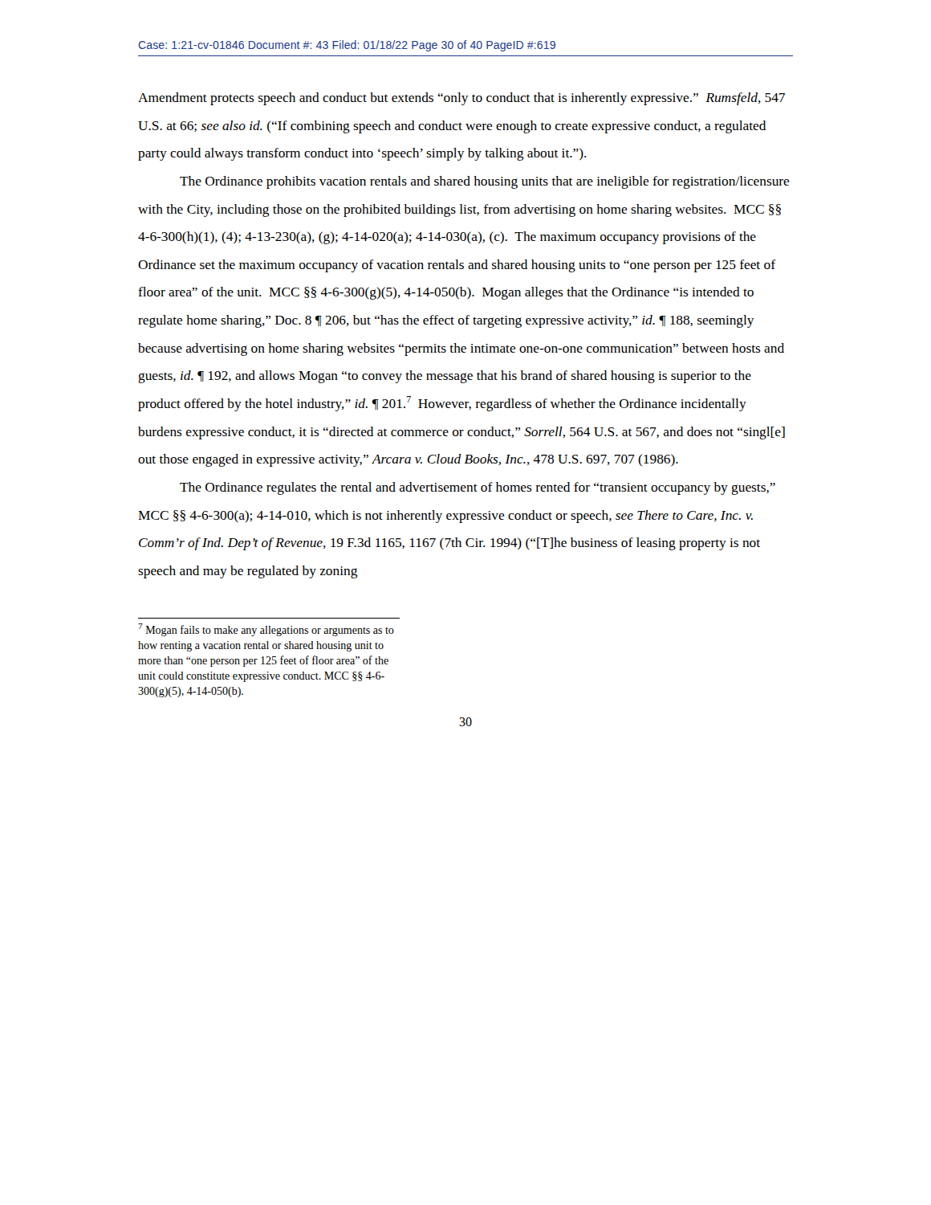Case: 1:21-cv-01846 Document #: 43 Filed: 01/18/22 Page 30 of 40 PageID #:619
Amendment protects speech and conduct but extends “only to conduct that is inherently expressive.” Rumsfeld, 547 U.S. at 66; see also id. (“If combining speech and conduct were enough to create expressive conduct, a regulated party could always transform conduct into ‘speech’ simply by talking about it.”).
The Ordinance prohibits vacation rentals and shared housing units that are ineligible for registration/licensure with the City, including those on the prohibited buildings list, from advertising on home sharing websites. MCC §§ 4-6-300(h)(1), (4); 4-13-230(a), (g); 4-14-020(a); 4-14-030(a), (c). The maximum occupancy provisions of the Ordinance set the maximum occupancy of vacation rentals and shared housing units to “one person per 125 feet of floor area” of the unit. MCC §§ 4-6-300(g)(5), 4-14-050(b). Mogan alleges that the Ordinance “is intended to regulate home sharing,” Doc. 8 ¶ 206, but “has the effect of targeting expressive activity,” id. ¶ 188, seemingly because advertising on home sharing websites “permits the intimate one-on-one communication” between hosts and guests, id. ¶ 192, and allows Mogan “to convey the message that his brand of shared housing is superior to the product offered by the hotel industry,” id. ¶ 201.7 However, regardless of whether the Ordinance incidentally burdens expressive conduct, it is “directed at commerce or conduct,” Sorrell, 564 U.S. at 567, and does not “singl[e] out those engaged in expressive activity,” Arcara v. Cloud Books, Inc., 478 U.S. 697, 707 (1986).
The Ordinance regulates the rental and advertisement of homes rented for “transient occupancy by guests,” MCC §§ 4-6-300(a); 4-14-010, which is not inherently expressive conduct or speech, see There to Care, Inc. v. Comm’r of Ind. Dep’t of Revenue, 19 F.3d 1165, 1167 (7th Cir. 1994) (“[T]he business of leasing property is not speech and may be regulated by zoning
7 Mogan fails to make any allegations or arguments as to how renting a vacation rental or shared housing unit to more than “one person per 125 feet of floor area” of the unit could constitute expressive conduct. MCC §§ 4-6-300(g)(5), 4-14-050(b).
30